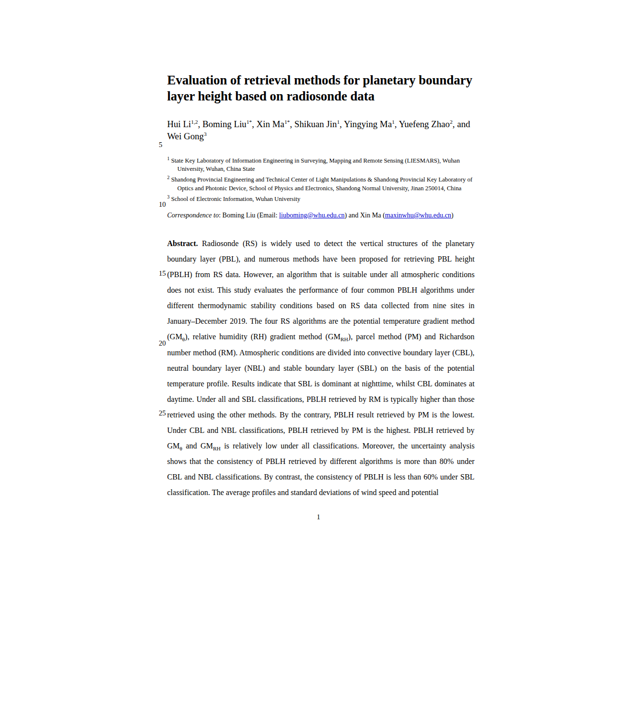5 10 15 20 25
Evaluation of retrieval methods for planetary boundary layer height based on radiosonde data
Hui Li1,2, Boming Liu1*, Xin Ma1*, Shikuan Jin1, Yingying Ma1, Yuefeng Zhao2, and Wei Gong3
1 State Key Laboratory of Information Engineering in Surveying, Mapping and Remote Sensing (LIESMARS), Wuhan University, Wuhan, China State
2 Shandong Provincial Engineering and Technical Center of Light Manipulations & Shandong Provincial Key Laboratory of Optics and Photonic Device, School of Physics and Electronics, Shandong Normal University, Jinan 250014, China
3 School of Electronic Information, Wuhan University
Correspondence to: Boming Liu (Email: liuboming@whu.edu.cn) and Xin Ma (maxinwhu@whu.edu.cn)
Abstract. Radiosonde (RS) is widely used to detect the vertical structures of the planetary boundary layer (PBL), and numerous methods have been proposed for retrieving PBL height (PBLH) from RS data. However, an algorithm that is suitable under all atmospheric conditions does not exist. This study evaluates the performance of four common PBLH algorithms under different thermodynamic stability conditions based on RS data collected from nine sites in January–December 2019. The four RS algorithms are the potential temperature gradient method (GMθ), relative humidity (RH) gradient method (GMRH), parcel method (PM) and Richardson number method (RM). Atmospheric conditions are divided into convective boundary layer (CBL), neutral boundary layer (NBL) and stable boundary layer (SBL) on the basis of the potential temperature profile. Results indicate that SBL is dominant at nighttime, whilst CBL dominates at daytime. Under all and SBL classifications, PBLH retrieved by RM is typically higher than those retrieved using the other methods. By the contrary, PBLH result retrieved by PM is the lowest. Under CBL and NBL classifications, PBLH retrieved by PM is the highest. PBLH retrieved by GMθ and GMRH is relatively low under all classifications. Moreover, the uncertainty analysis shows that the consistency of PBLH retrieved by different algorithms is more than 80% under CBL and NBL classifications. By contrast, the consistency of PBLH is less than 60% under SBL classification. The average profiles and standard deviations of wind speed and potential
1